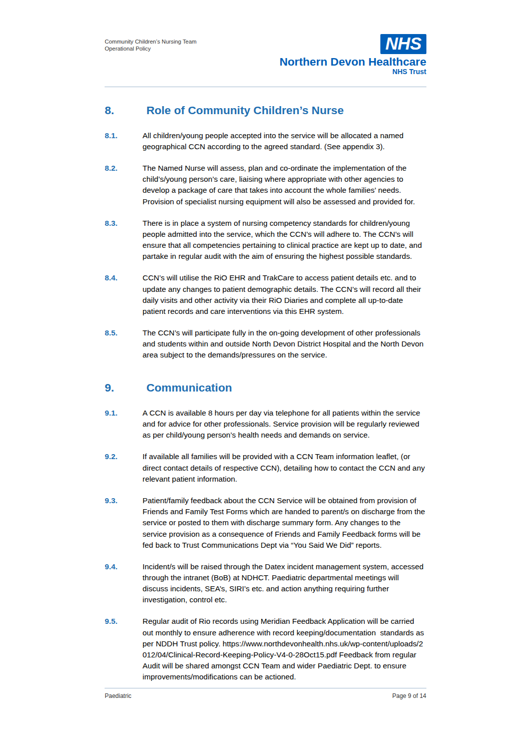Community Children’s Nursing Team
Operational Policy
NHS
Northern Devon Healthcare
NHS Trust
8. Role of Community Children’s Nurse
8.1.
All children/young people accepted into the service will be allocated a named geographical CCN according to the agreed standard. (See appendix 3).
8.2.
The Named Nurse will assess, plan and co-ordinate the implementation of the child’s/young person’s care, liaising where appropriate with other agencies to develop a package of care that takes into account the whole families’ needs. Provision of specialist nursing equipment will also be assessed and provided for.
8.3.
There is in place a system of nursing competency standards for children/young people admitted into the service, which the CCN’s will adhere to. The CCN’s will ensure that all competencies pertaining to clinical practice are kept up to date, and partake in regular audit with the aim of ensuring the highest possible standards.
8.4.
CCN’s will utilise the RiO EHR and TrakCare to access patient details etc. and to update any changes to patient demographic details. The CCN’s will record all their daily visits and other activity via their RiO Diaries and complete all up-to-date patient records and care interventions via this EHR system.
8.5.
The CCN’s will participate fully in the on-going development of other professionals and students within and outside North Devon District Hospital and the North Devon area subject to the demands/pressures on the service.
9. Communication
9.1.
A CCN is available 8 hours per day via telephone for all patients within the service and for advice for other professionals. Service provision will be regularly reviewed as per child/young person’s health needs and demands on service.
9.2.
If available all families will be provided with a CCN Team information leaflet, (or direct contact details of respective CCN), detailing how to contact the CCN and any relevant patient information.
9.3.
Patient/family feedback about the CCN Service will be obtained from provision of Friends and Family Test Forms which are handed to parent/s on discharge from the service or posted to them with discharge summary form. Any changes to the service provision as a consequence of Friends and Family Feedback forms will be fed back to Trust Communications Dept via “You Said We Did” reports.
9.4.
Incident/s will be raised through the Datex incident management system, accessed through the intranet (BoB) at NDHCT. Paediatric departmental meetings will discuss incidents, SEA’s, SIRI’s etc. and action anything requiring further investigation, control etc.
9.5.
Regular audit of Rio records using Meridian Feedback Application will be carried out monthly to ensure adherence with record keeping/documentation standards as per NDDH Trust policy. https://www.northdevonhealth.nhs.uk/wp-content/uploads/2012/04/Clinical-Record-Keeping-Policy-V4-0-28Oct15.pdf Feedback from regular Audit will be shared amongst CCN Team and wider Paediatric Dept. to ensure improvements/modifications can be actioned.
Paediatric
Page 9 of 14